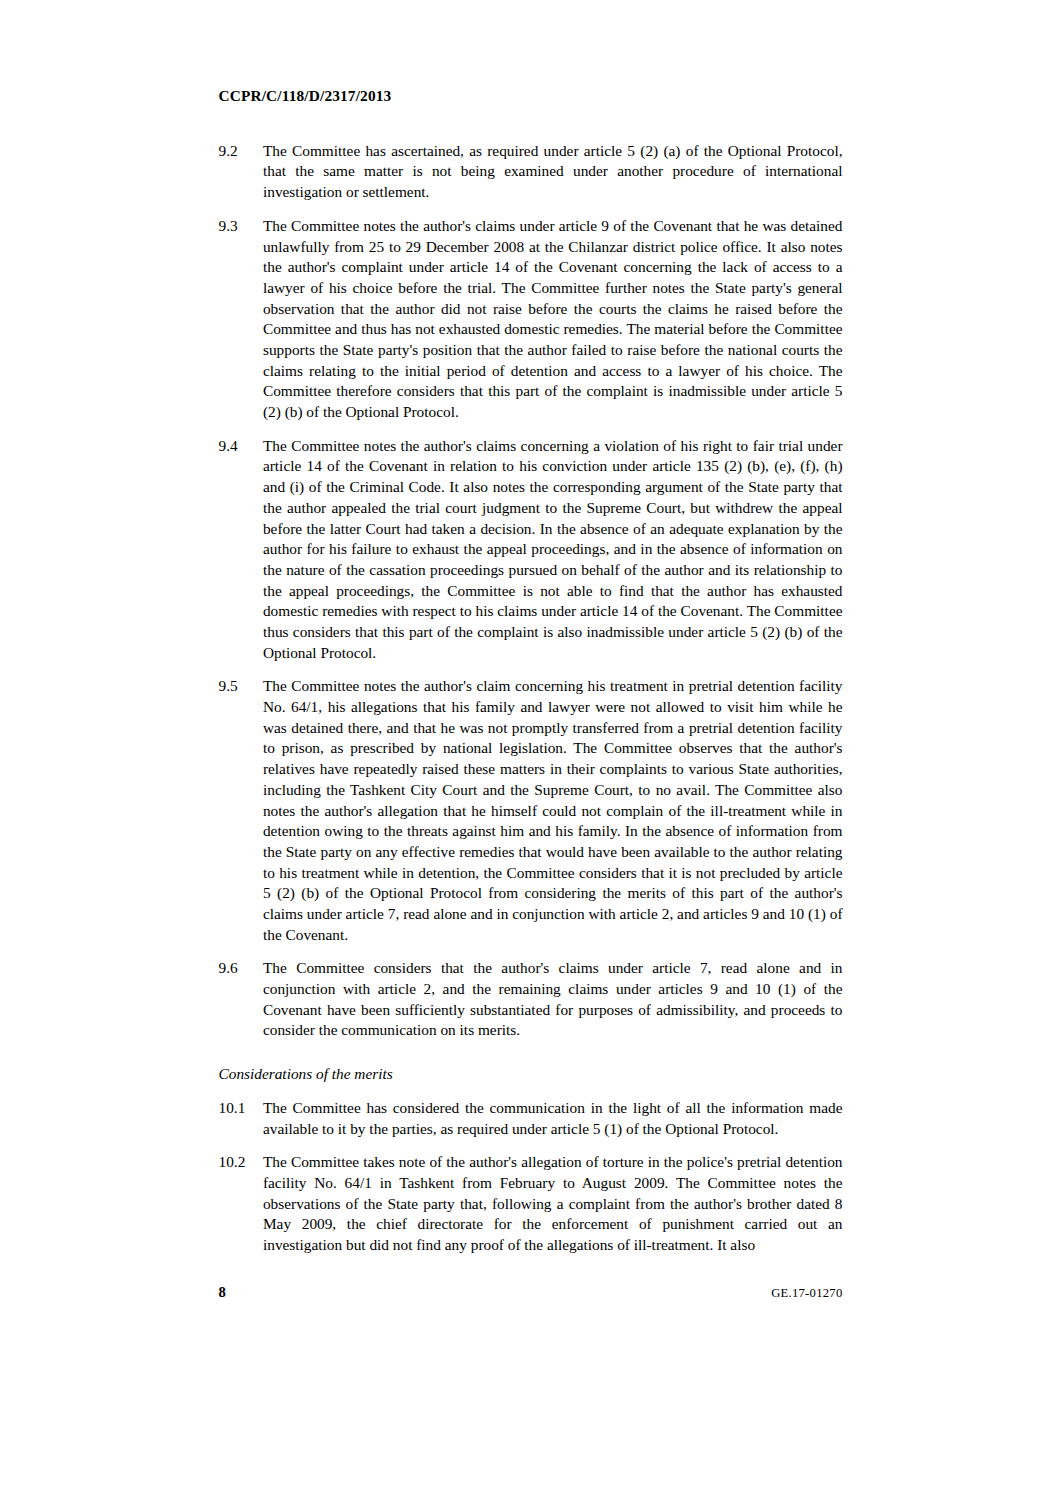CCPR/C/118/D/2317/2013
9.2 The Committee has ascertained, as required under article 5 (2) (a) of the Optional Protocol, that the same matter is not being examined under another procedure of international investigation or settlement.
9.3 The Committee notes the author's claims under article 9 of the Covenant that he was detained unlawfully from 25 to 29 December 2008 at the Chilanzar district police office. It also notes the author's complaint under article 14 of the Covenant concerning the lack of access to a lawyer of his choice before the trial. The Committee further notes the State party's general observation that the author did not raise before the courts the claims he raised before the Committee and thus has not exhausted domestic remedies. The material before the Committee supports the State party's position that the author failed to raise before the national courts the claims relating to the initial period of detention and access to a lawyer of his choice. The Committee therefore considers that this part of the complaint is inadmissible under article 5 (2) (b) of the Optional Protocol.
9.4 The Committee notes the author's claims concerning a violation of his right to fair trial under article 14 of the Covenant in relation to his conviction under article 135 (2) (b), (e), (f), (h) and (i) of the Criminal Code. It also notes the corresponding argument of the State party that the author appealed the trial court judgment to the Supreme Court, but withdrew the appeal before the latter Court had taken a decision. In the absence of an adequate explanation by the author for his failure to exhaust the appeal proceedings, and in the absence of information on the nature of the cassation proceedings pursued on behalf of the author and its relationship to the appeal proceedings, the Committee is not able to find that the author has exhausted domestic remedies with respect to his claims under article 14 of the Covenant. The Committee thus considers that this part of the complaint is also inadmissible under article 5 (2) (b) of the Optional Protocol.
9.5 The Committee notes the author's claim concerning his treatment in pretrial detention facility No. 64/1, his allegations that his family and lawyer were not allowed to visit him while he was detained there, and that he was not promptly transferred from a pretrial detention facility to prison, as prescribed by national legislation. The Committee observes that the author's relatives have repeatedly raised these matters in their complaints to various State authorities, including the Tashkent City Court and the Supreme Court, to no avail. The Committee also notes the author's allegation that he himself could not complain of the ill-treatment while in detention owing to the threats against him and his family. In the absence of information from the State party on any effective remedies that would have been available to the author relating to his treatment while in detention, the Committee considers that it is not precluded by article 5 (2) (b) of the Optional Protocol from considering the merits of this part of the author's claims under article 7, read alone and in conjunction with article 2, and articles 9 and 10 (1) of the Covenant.
9.6 The Committee considers that the author's claims under article 7, read alone and in conjunction with article 2, and the remaining claims under articles 9 and 10 (1) of the Covenant have been sufficiently substantiated for purposes of admissibility, and proceeds to consider the communication on its merits.
Considerations of the merits
10.1 The Committee has considered the communication in the light of all the information made available to it by the parties, as required under article 5 (1) of the Optional Protocol.
10.2 The Committee takes note of the author's allegation of torture in the police's pretrial detention facility No. 64/1 in Tashkent from February to August 2009. The Committee notes the observations of the State party that, following a complaint from the author's brother dated 8 May 2009, the chief directorate for the enforcement of punishment carried out an investigation but did not find any proof of the allegations of ill-treatment. It also
8 GE.17-01270